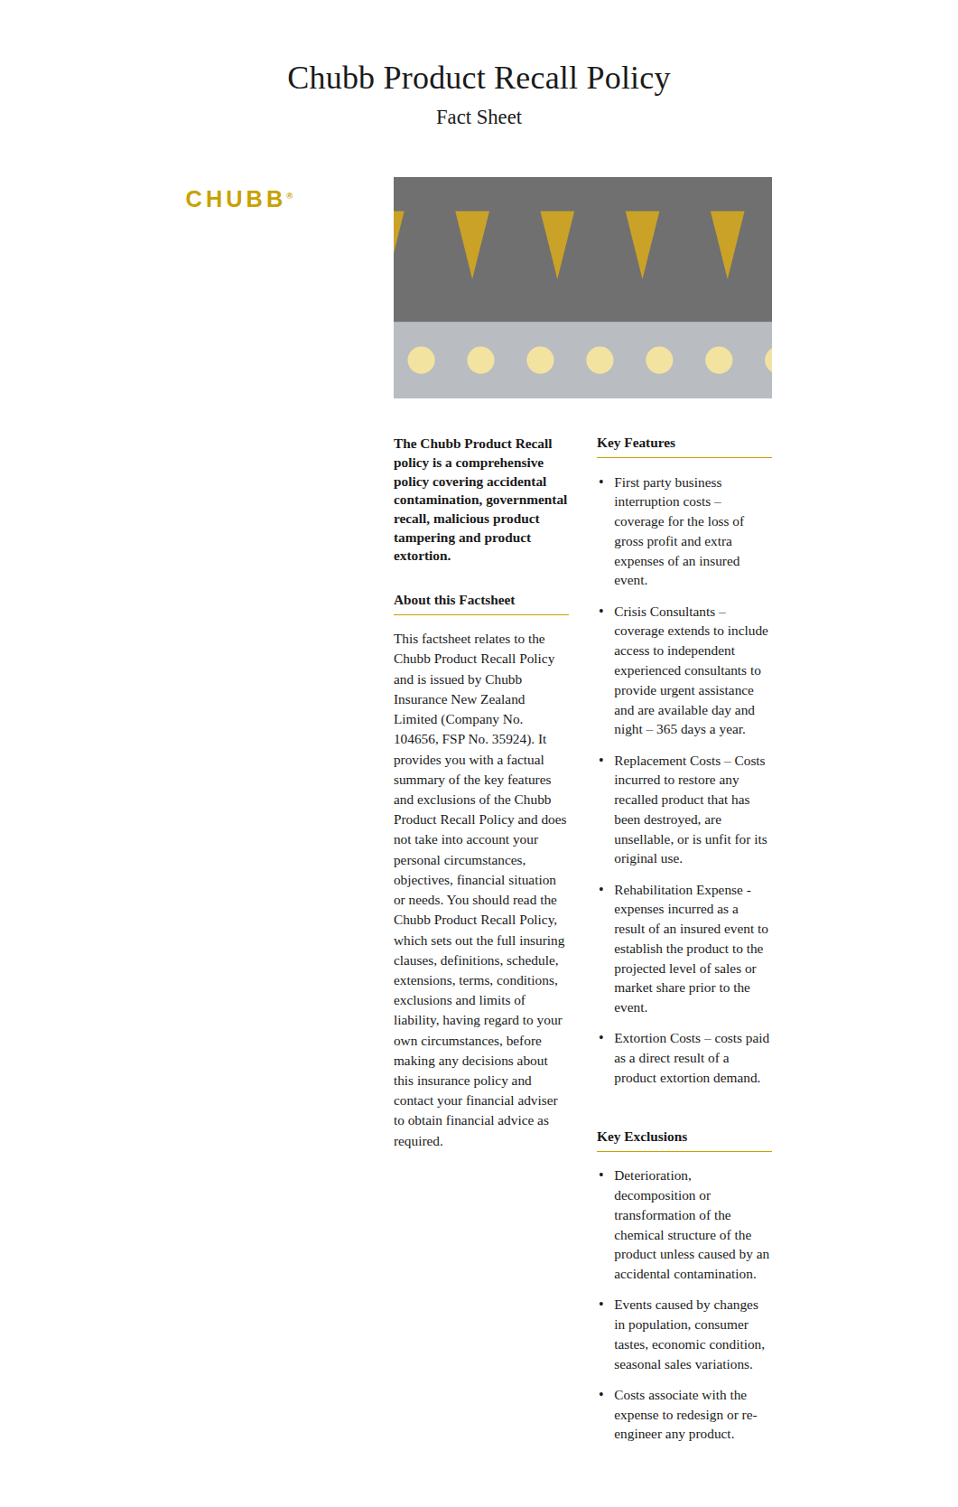Chubb Product Recall Policy
Fact Sheet
CHUBB®
The Chubb Product Recall policy is a comprehensive policy covering accidental contamination, governmental recall, malicious product tampering and product extortion.
About this Factsheet
This factsheet relates to the Chubb Product Recall Policy and is issued by Chubb Insurance New Zealand Limited (Company No. 104656, FSP No. 35924). It provides you with a factual summary of the key features and exclusions of the Chubb Product Recall Policy and does not take into account your personal circumstances, objectives, financial situation or needs. You should read the Chubb Product Recall Policy, which sets out the full insuring clauses, definitions, schedule, extensions, terms, conditions, exclusions and limits of liability, having regard to your own circumstances, before making any decisions about this insurance policy and contact your financial adviser to obtain financial advice as required.
Key Features
First party business interruption costs – coverage for the loss of gross profit and extra expenses of an insured event.
Crisis Consultants – coverage extends to include access to independent experienced consultants to provide urgent assistance and are available day and night – 365 days a year.
Replacement Costs – Costs incurred to restore any recalled product that has been destroyed, are unsellable, or is unfit for its original use.
Rehabilitation Expense - expenses incurred as a result of an insured event to establish the product to the projected level of sales or market share prior to the event.
Extortion Costs – costs paid as a direct result of a product extortion demand.
Key Exclusions
Deterioration, decomposition or transformation of the chemical structure of the product unless caused by an accidental contamination.
Events caused by changes in population, consumer tastes, economic condition, seasonal sales variations.
Costs associate with the expense to redesign or re-engineer any product.